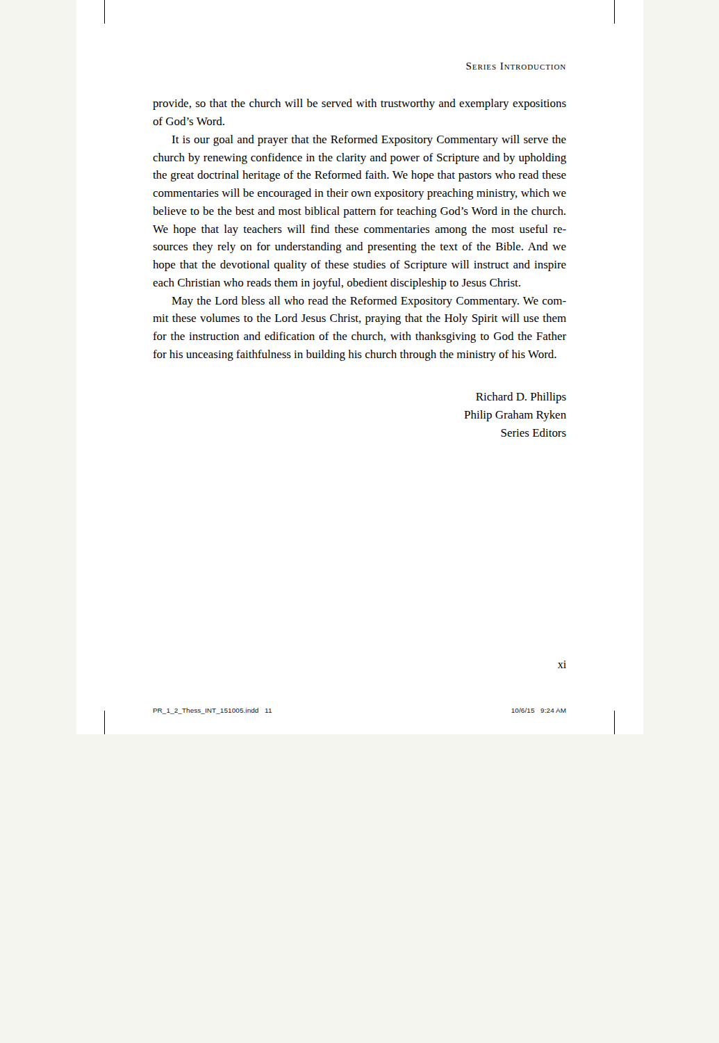Series Introduction
provide, so that the church will be served with trustworthy and exemplary expositions of God’s Word.
It is our goal and prayer that the Reformed Expository Commentary will serve the church by renewing confidence in the clarity and power of Scripture and by upholding the great doctrinal heritage of the Reformed faith. We hope that pastors who read these commentaries will be encouraged in their own expository preaching ministry, which we believe to be the best and most biblical pattern for teaching God’s Word in the church. We hope that lay teachers will find these commentaries among the most useful resources they rely on for understanding and presenting the text of the Bible. And we hope that the devotional quality of these studies of Scripture will instruct and inspire each Christian who reads them in joyful, obedient discipleship to Jesus Christ.
May the Lord bless all who read the Reformed Expository Commentary. We commit these volumes to the Lord Jesus Christ, praying that the Holy Spirit will use them for the instruction and edification of the church, with thanksgiving to God the Father for his unceasing faithfulness in building his church through the ministry of his Word.
Richard D. Phillips
Philip Graham Ryken
Series Editors
xi
PR_1_2_Thess_INT_151005.indd 11 10/6/15 9:24 AM